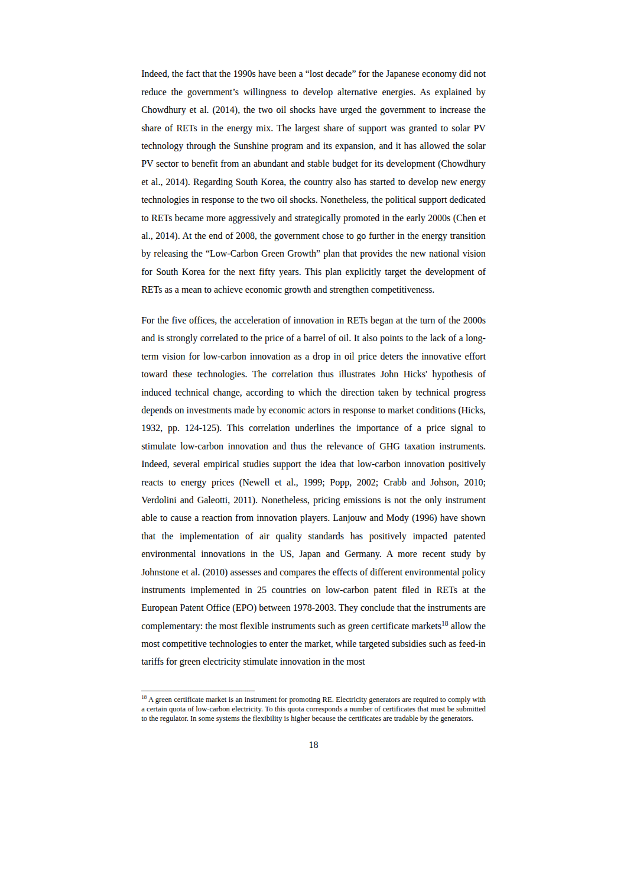Indeed, the fact that the 1990s have been a “lost decade” for the Japanese economy did not reduce the government’s willingness to develop alternative energies. As explained by Chowdhury et al. (2014), the two oil shocks have urged the government to increase the share of RETs in the energy mix. The largest share of support was granted to solar PV technology through the Sunshine program and its expansion, and it has allowed the solar PV sector to benefit from an abundant and stable budget for its development (Chowdhury et al., 2014). Regarding South Korea, the country also has started to develop new energy technologies in response to the two oil shocks. Nonetheless, the political support dedicated to RETs became more aggressively and strategically promoted in the early 2000s (Chen et al., 2014). At the end of 2008, the government chose to go further in the energy transition by releasing the “Low-Carbon Green Growth” plan that provides the new national vision for South Korea for the next fifty years. This plan explicitly target the development of RETs as a mean to achieve economic growth and strengthen competitiveness.
For the five offices, the acceleration of innovation in RETs began at the turn of the 2000s and is strongly correlated to the price of a barrel of oil. It also points to the lack of a long-term vision for low-carbon innovation as a drop in oil price deters the innovative effort toward these technologies. The correlation thus illustrates John Hicks' hypothesis of induced technical change, according to which the direction taken by technical progress depends on investments made by economic actors in response to market conditions (Hicks, 1932, pp. 124-125). This correlation underlines the importance of a price signal to stimulate low-carbon innovation and thus the relevance of GHG taxation instruments. Indeed, several empirical studies support the idea that low-carbon innovation positively reacts to energy prices (Newell et al., 1999; Popp, 2002; Crabb and Johson, 2010; Verdolini and Galeotti, 2011). Nonetheless, pricing emissions is not the only instrument able to cause a reaction from innovation players. Lanjouw and Mody (1996) have shown that the implementation of air quality standards has positively impacted patented environmental innovations in the US, Japan and Germany. A more recent study by Johnstone et al. (2010) assesses and compares the effects of different environmental policy instruments implemented in 25 countries on low-carbon patent filed in RETs at the European Patent Office (EPO) between 1978-2003. They conclude that the instruments are complementary: the most flexible instruments such as green certificate markets18 allow the most competitive technologies to enter the market, while targeted subsidies such as feed-in tariffs for green electricity stimulate innovation in the most
18 A green certificate market is an instrument for promoting RE. Electricity generators are required to comply with a certain quota of low-carbon electricity. To this quota corresponds a number of certificates that must be submitted to the regulator. In some systems the flexibility is higher because the certificates are tradable by the generators.
18